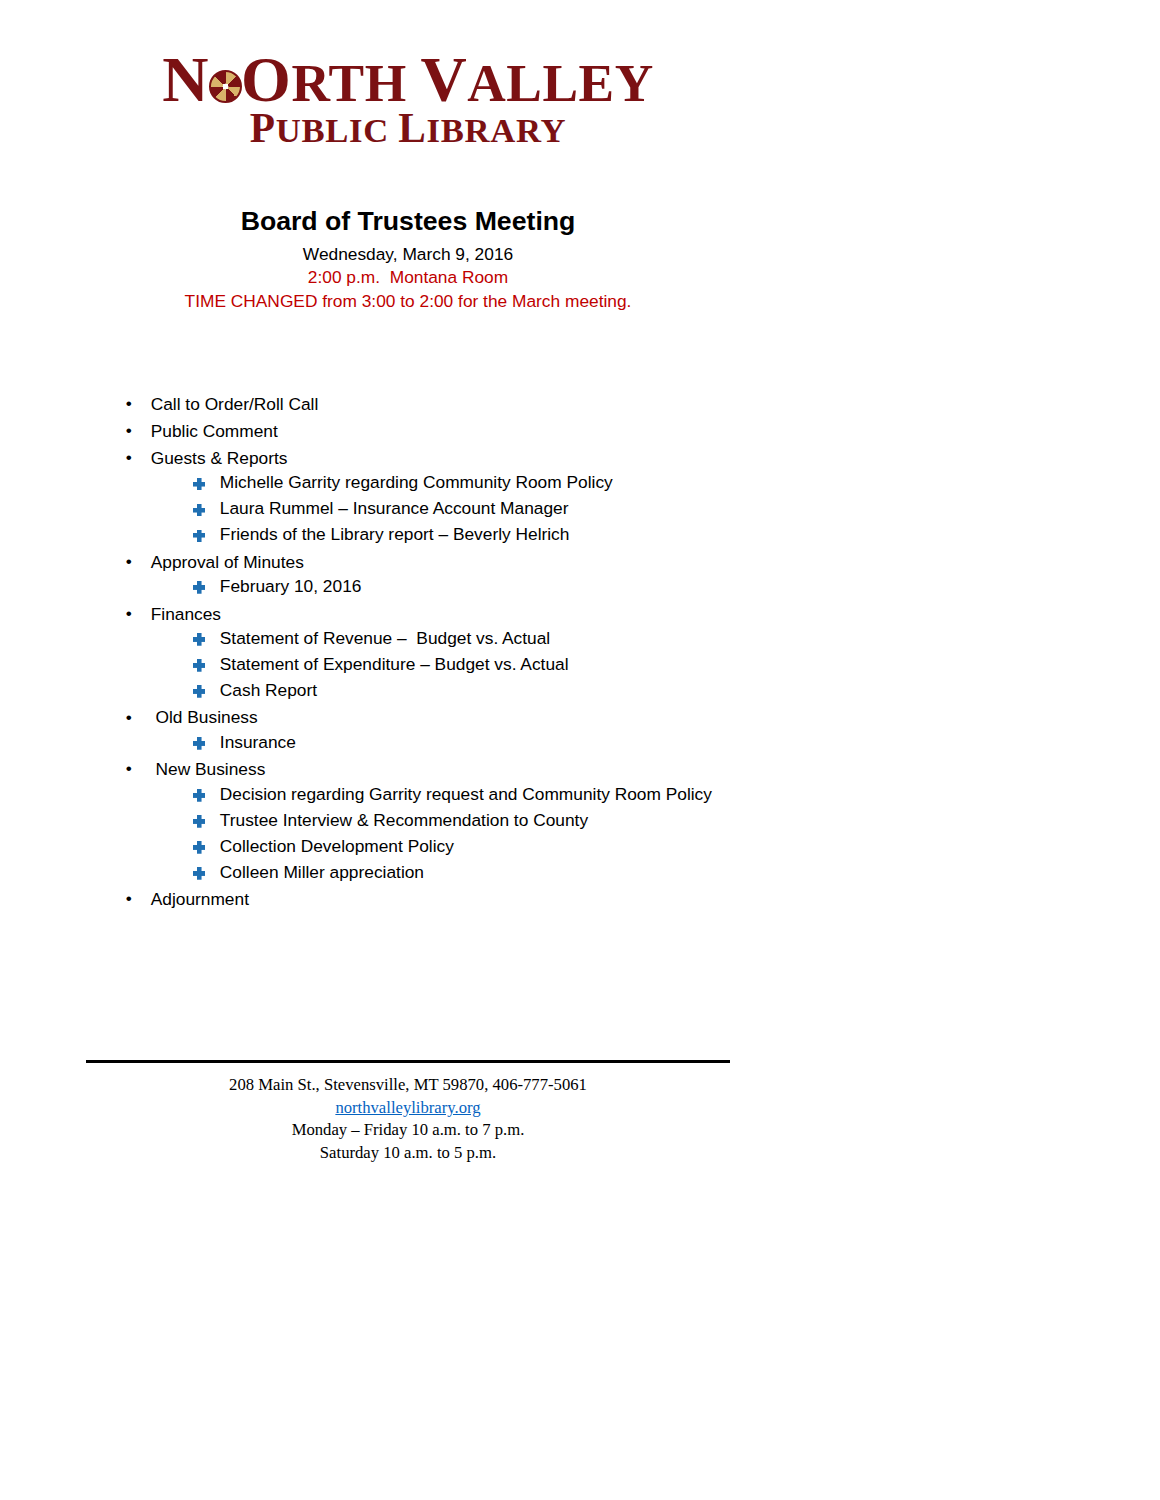N ORTH VALLEY
PUBLIC LIBRARY
Board of Trustees Meeting
Wednesday, March 9, 2016
2:00 p.m. Montana Room
TIME CHANGED from 3:00 to 2:00 for the March meeting.
Call to Order/Roll Call
Public Comment
Guests & Reports
Michelle Garrity regarding Community Room Policy
Laura Rummel – Insurance Account Manager
Friends of the Library report – Beverly Helrich
Approval of Minutes
February 10, 2016
Finances
Statement of Revenue – Budget vs. Actual
Statement of Expenditure – Budget vs. Actual
Cash Report
Old Business
Insurance
New Business
Decision regarding Garrity request and Community Room Policy
Trustee Interview & Recommendation to County
Collection Development Policy
Colleen Miller appreciation
Adjournment
208 Main St., Stevensville, MT 59870, 406-777-5061
northvalleylibrary.org
Monday – Friday 10 a.m. to 7 p.m.
Saturday 10 a.m. to 5 p.m.